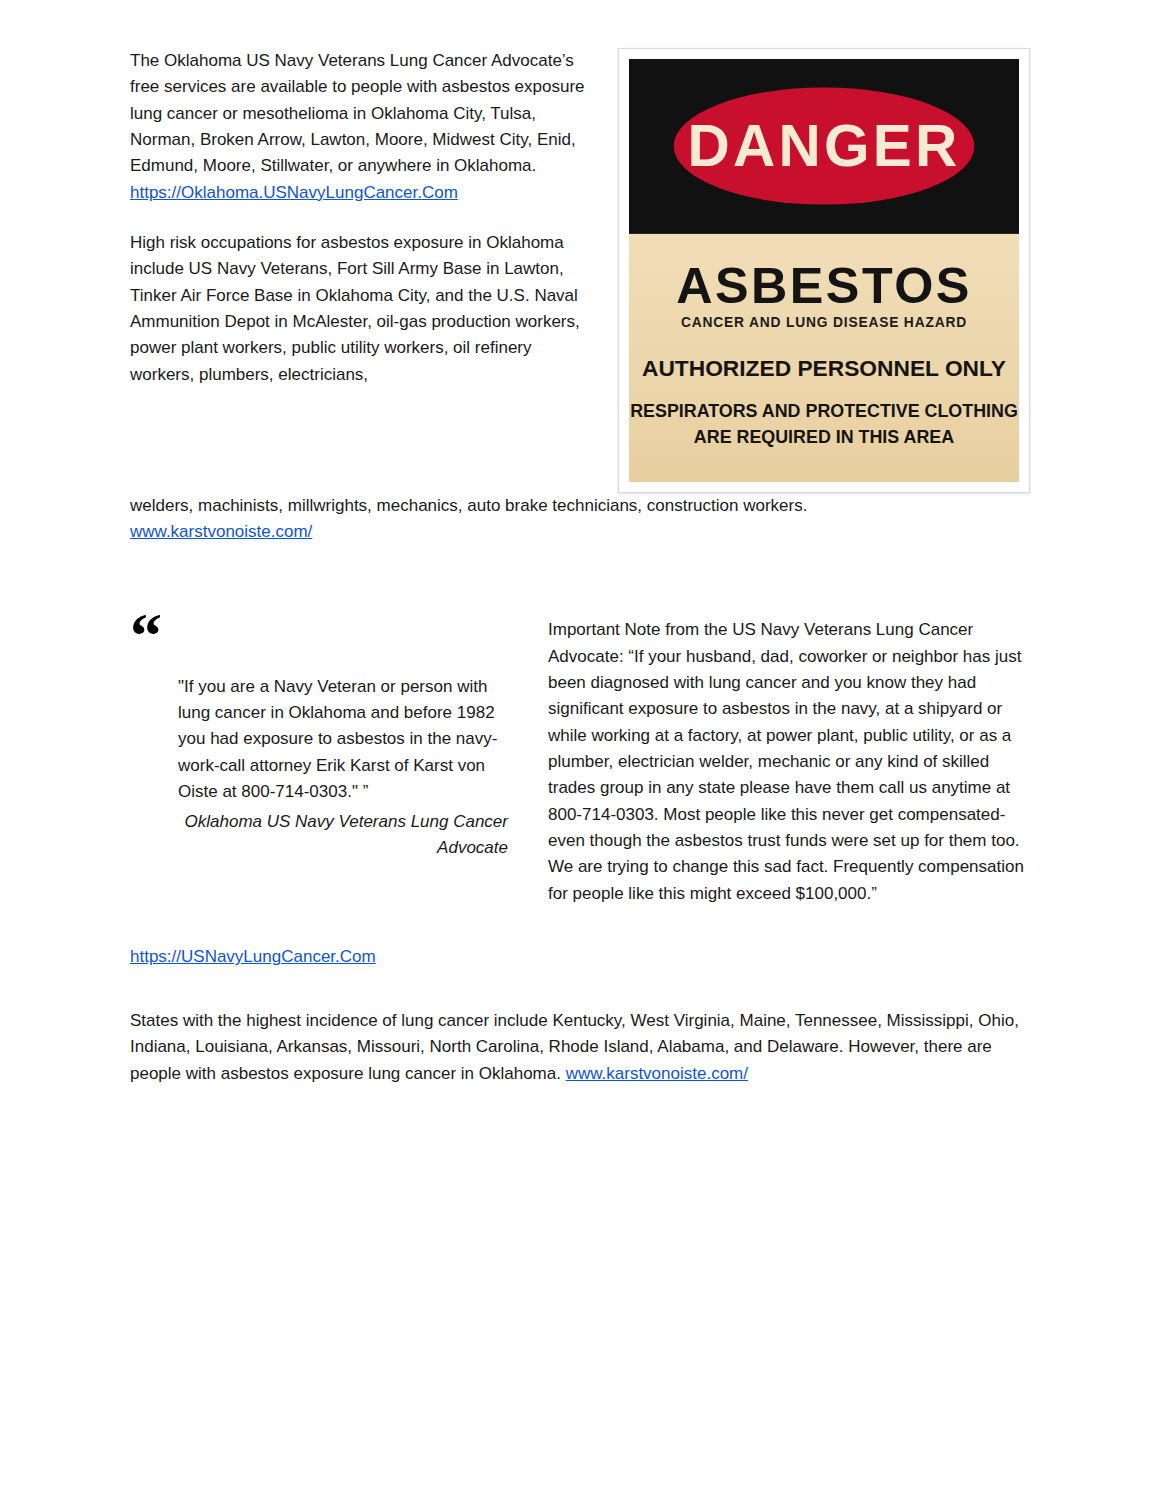The Oklahoma US Navy Veterans Lung Cancer Advocate’s free services are available to people with asbestos exposure lung cancer or mesothelioma in Oklahoma City, Tulsa, Norman, Broken Arrow, Lawton, Moore, Midwest City, Enid, Edmund, Moore, Stillwater, or anywhere in Oklahoma.
https://Oklahoma.USNavyLungCancer.Com
High risk occupations for asbestos exposure in Oklahoma include US Navy Veterans, Fort Sill Army Base in Lawton, Tinker Air Force Base in Oklahoma City, and the U.S. Naval Ammunition Depot in McAlester, oil-gas production workers, power plant workers, public utility workers, oil refinery workers, plumbers, electricians,
welders, machinists, millwrights, mechanics, auto brake technicians, construction workers.
www.karstvonoiste.com/
“
"If you are a Navy Veteran or person with lung cancer in Oklahoma and before 1982 you had exposure to asbestos in the navy-work-call attorney Erik Karst of Karst von Oiste at 800-714-0303." ”
Oklahoma US Navy Veterans Lung Cancer Advocate
Important Note from the US Navy Veterans Lung Cancer Advocate: “If your husband, dad, coworker or neighbor has just been diagnosed with lung cancer and you know they had significant exposure to asbestos in the navy, at a shipyard or while working at a factory, at power plant, public utility, or as a plumber, electrician welder, mechanic or any kind of skilled trades group in any state please have them call us anytime at 800-714-0303. Most people like this never get compensated-even though the asbestos trust funds were set up for them too. We are trying to change this sad fact. Frequently compensation for people like this might exceed $100,000.”
https://USNavyLungCancer.Com
States with the highest incidence of lung cancer include Kentucky, West Virginia, Maine, Tennessee, Mississippi, Ohio, Indiana, Louisiana, Arkansas, Missouri, North Carolina, Rhode Island, Alabama, and Delaware. However, there are people with asbestos exposure lung cancer in Oklahoma. www.karstvonoiste.com/